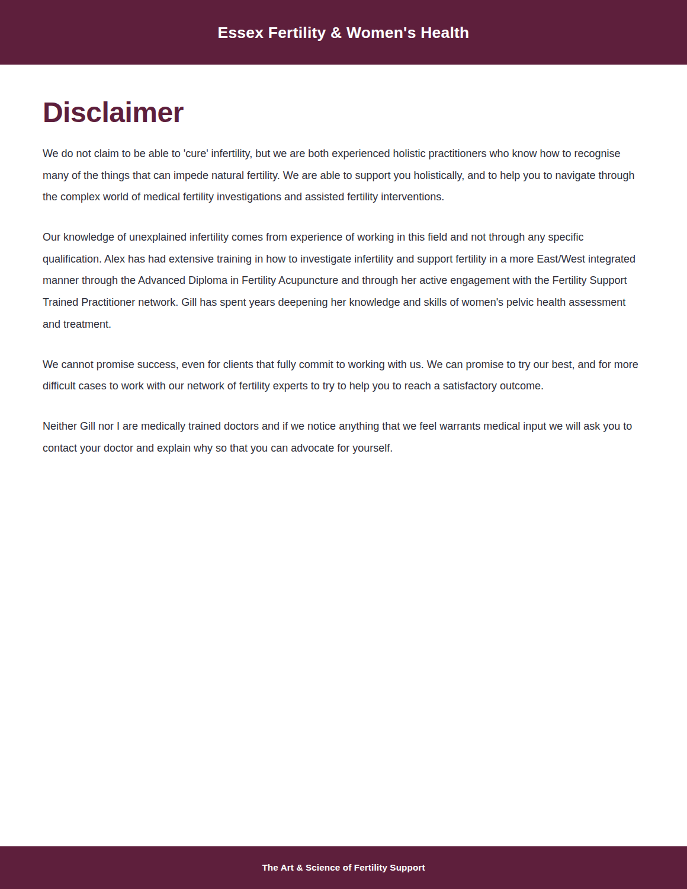Essex Fertility & Women's Health
Disclaimer
We do not claim to be able to 'cure' infertility, but we are both experienced holistic practitioners who know how to recognise many of the things that can impede natural fertility. We are able to support you holistically, and to help you to navigate through the complex world of medical fertility investigations and assisted fertility interventions.
Our knowledge of unexplained infertility comes from experience of working in this field and not through any specific qualification. Alex has had extensive training in how to investigate infertility and support fertility in a more East/West integrated manner through the Advanced Diploma in Fertility Acupuncture and through her active engagement with the Fertility Support Trained Practitioner network. Gill has spent years deepening her knowledge and skills of women's pelvic health assessment and treatment.
We cannot promise success, even for clients that fully commit to working with us. We can promise to try our best, and for more difficult cases to work with our network of fertility experts to try to help you to reach a satisfactory outcome.
Neither Gill nor I are medically trained doctors and if we notice anything that we feel warrants medical input we will ask you to contact your doctor and explain why so that you can advocate for yourself.
The Art & Science of Fertility Support